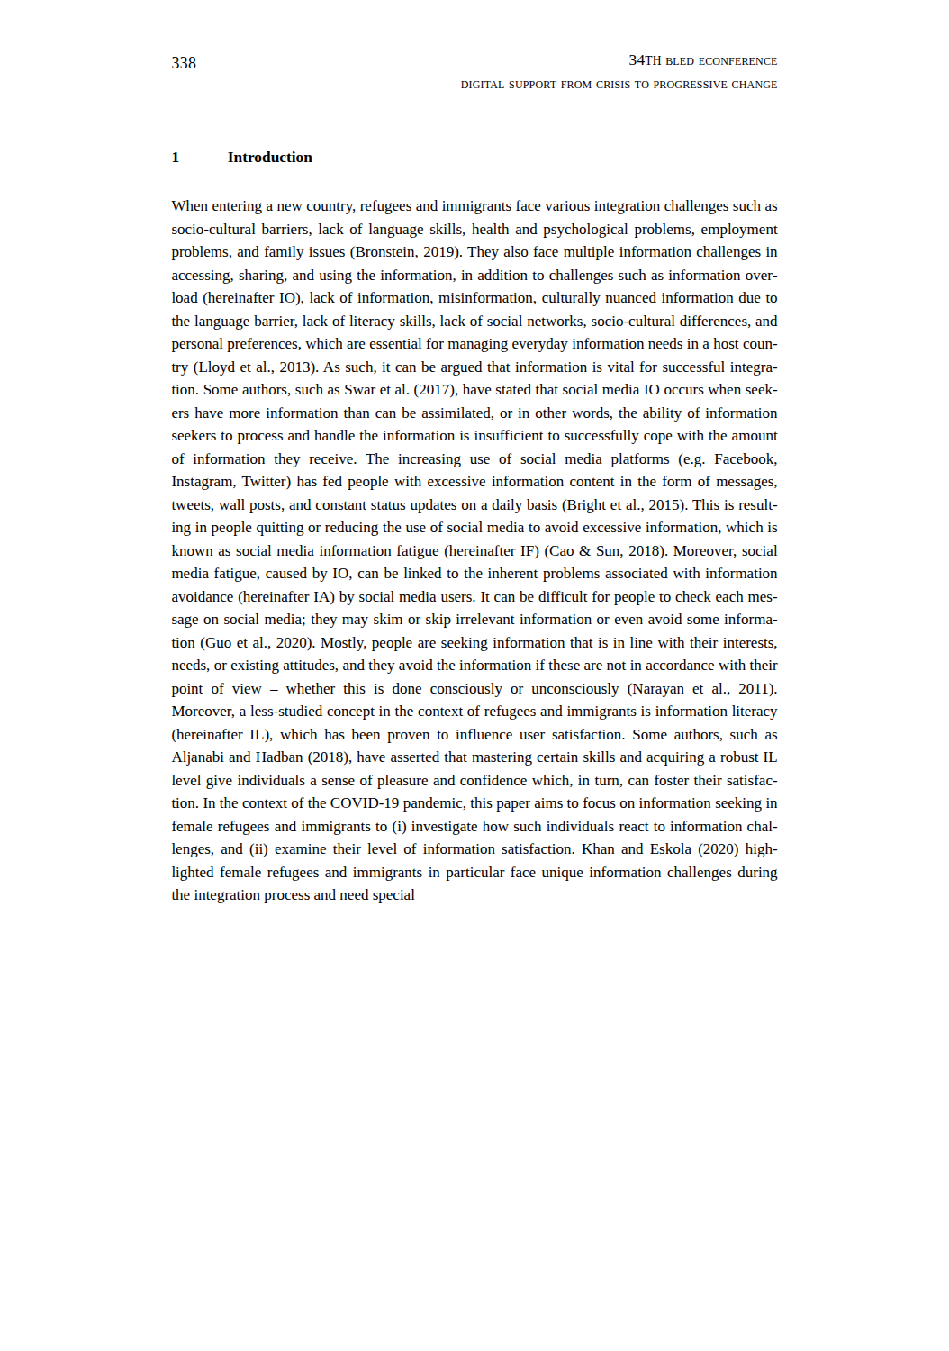338
34 th Bled eConference Digital Support from Crisis to Progressive Change
1 Introduction
When entering a new country, refugees and immigrants face various integration challenges such as socio-cultural barriers, lack of language skills, health and psychological problems, employment problems, and family issues (Bronstein, 2019). They also face multiple information challenges in accessing, sharing, and using the information, in addition to challenges such as information overload (hereinafter IO), lack of information, misinformation, culturally nuanced information due to the language barrier, lack of literacy skills, lack of social networks, socio-cultural differences, and personal preferences, which are essential for managing everyday information needs in a host country (Lloyd et al., 2013). As such, it can be argued that information is vital for successful integration. Some authors, such as Swar et al. (2017), have stated that social media IO occurs when seekers have more information than can be assimilated, or in other words, the ability of information seekers to process and handle the information is insufficient to successfully cope with the amount of information they receive. The increasing use of social media platforms (e.g. Facebook, Instagram, Twitter) has fed people with excessive information content in the form of messages, tweets, wall posts, and constant status updates on a daily basis (Bright et al., 2015). This is resulting in people quitting or reducing the use of social media to avoid excessive information, which is known as social media information fatigue (hereinafter IF) (Cao & Sun, 2018). Moreover, social media fatigue, caused by IO, can be linked to the inherent problems associated with information avoidance (hereinafter IA) by social media users. It can be difficult for people to check each message on social media; they may skim or skip irrelevant information or even avoid some information (Guo et al., 2020). Mostly, people are seeking information that is in line with their interests, needs, or existing attitudes, and they avoid the information if these are not in accordance with their point of view – whether this is done consciously or unconsciously (Narayan et al., 2011). Moreover, a less-studied concept in the context of refugees and immigrants is information literacy (hereinafter IL), which has been proven to influence user satisfaction. Some authors, such as Aljanabi and Hadban (2018), have asserted that mastering certain skills and acquiring a robust IL level give individuals a sense of pleasure and confidence which, in turn, can foster their satisfaction. In the context of the COVID-19 pandemic, this paper aims to focus on information seeking in female refugees and immigrants to (i) investigate how such individuals react to information challenges, and (ii) examine their level of information satisfaction. Khan and Eskola (2020) highlighted female refugees and immigrants in particular face unique information challenges during the integration process and need special